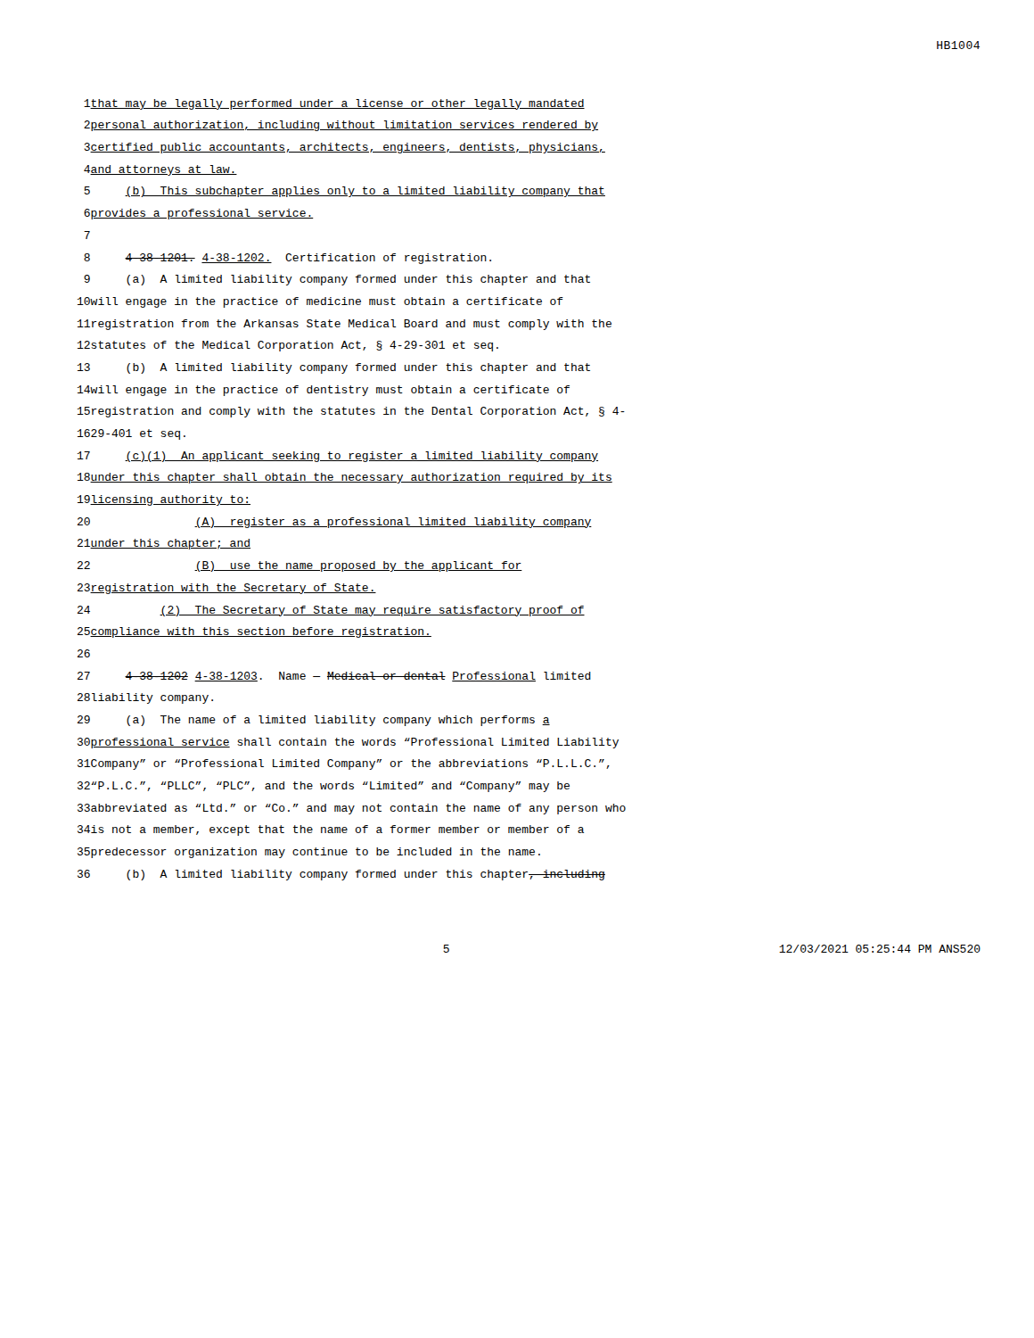HB1004
| 1 | that may be legally performed under a license or other legally mandated |
| 2 | personal authorization, including without limitation services rendered by |
| 3 | certified public accountants, architects, engineers, dentists, physicians, |
| 4 | and attorneys at law. |
| 5 | (b) This subchapter applies only to a limited liability company that |
| 6 | provides a professional service. |
| 7 | |
| 8 | 4-38-1201. 4-38-1202. Certification of registration. |
| 9 | (a) A limited liability company formed under this chapter and that |
| 10 | will engage in the practice of medicine must obtain a certificate of |
| 11 | registration from the Arkansas State Medical Board and must comply with the |
| 12 | statutes of the Medical Corporation Act, § 4-29-301 et seq. |
| 13 | (b) A limited liability company formed under this chapter and that |
| 14 | will engage in the practice of dentistry must obtain a certificate of |
| 15 | registration and comply with the statutes in the Dental Corporation Act, § 4- |
| 16 | 29-401 et seq. |
| 17 | (c)(1) An applicant seeking to register a limited liability company |
| 18 | under this chapter shall obtain the necessary authorization required by its |
| 19 | licensing authority to: |
| 20 | (A) register as a professional limited liability company |
| 21 | under this chapter; and |
| 22 | (B) use the name proposed by the applicant for |
| 23 | registration with the Secretary of State. |
| 24 | (2) The Secretary of State may require satisfactory proof of |
| 25 | compliance with this section before registration. |
| 26 | |
| 27 | 4-38-1202 4-38-1203 . Name — Medical or dental Professional limited |
| 28 | liability company. |
| 29 | (a) The name of a limited liability company which performs a |
| 30 | professional service shall contain the words “Professional Limited Liability |
| 31 | Company” or “Professional Limited Company” or the abbreviations “P.L.L.C.”, |
| 32 | “P.L.C.”, “PLLC”, “PLC”, and the words “Limited” and “Company” may be |
| 33 | abbreviated as “Ltd.” or “Co.” and may not contain the name of any person who |
| 34 | is not a member, except that the name of a former member or member of a |
| 35 | predecessor organization may continue to be included in the name. |
| 36 | (b) A limited liability company formed under this chapter , including |
5 12/03/2021 05:25:44 PM ANS520